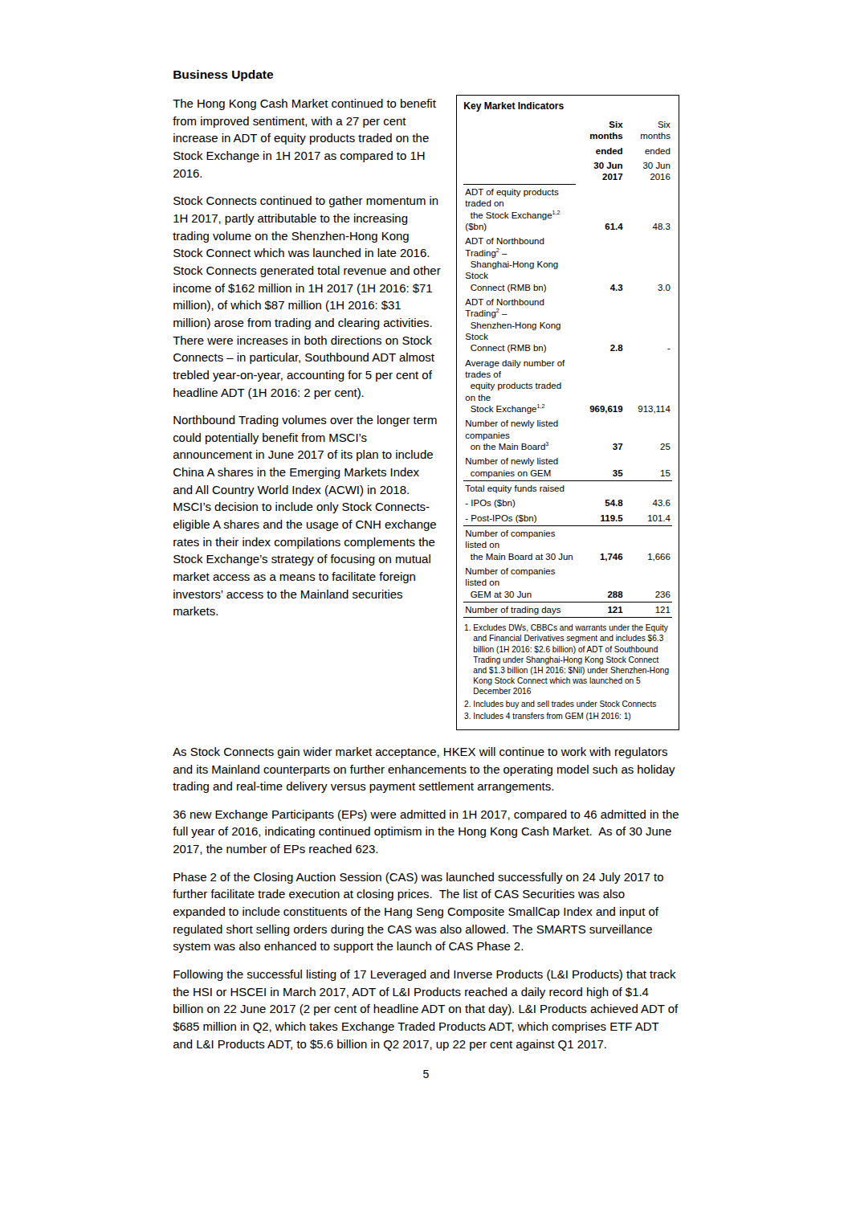Business Update
The Hong Kong Cash Market continued to benefit from improved sentiment, with a 27 per cent increase in ADT of equity products traded on the Stock Exchange in 1H 2017 as compared to 1H 2016.
Stock Connects continued to gather momentum in 1H 2017, partly attributable to the increasing trading volume on the Shenzhen-Hong Kong Stock Connect which was launched in late 2016. Stock Connects generated total revenue and other income of $162 million in 1H 2017 (1H 2016: $71 million), of which $87 million (1H 2016: $31 million) arose from trading and clearing activities. There were increases in both directions on Stock Connects – in particular, Southbound ADT almost trebled year-on-year, accounting for 5 per cent of headline ADT (1H 2016: 2 per cent).
Northbound Trading volumes over the longer term could potentially benefit from MSCI’s announcement in June 2017 of its plan to include China A shares in the Emerging Markets Index and All Country World Index (ACWI) in 2018. MSCI’s decision to include only Stock Connects-eligible A shares and the usage of CNH exchange rates in their index compilations complements the Stock Exchange’s strategy of focusing on mutual market access as a means to facilitate foreign investors’ access to the Mainland securities markets.
Key Market Indicators
| | Six months | Six months |
| | ended | ended |
| | 30 Jun 2017 | 30 Jun 2016 |
| ADT of equity products traded on the Stock Exchange 1,2 ($bn) | 61.4 | 48.3 |
| ADT of Northbound Trading 2 – Shanghai-Hong Kong Stock Connect (RMB bn) | 4.3 | 3.0 |
| ADT of Northbound Trading 2 – Shenzhen-Hong Kong Stock Connect (RMB bn) | 2.8 | - |
| Average daily number of trades of equity products traded on the Stock Exchange 1,2 | 969,619 | 913,114 |
| Number of newly listed companies on the Main Board 3 | 37 | 25 |
| Number of newly listed companies on GEM | 35 | 15 |
| Total equity funds raised | | |
| - IPOs ($bn) | 54.8 | 43.6 |
| - Post-IPOs ($bn) | 119.5 | 101.4 |
| Number of companies listed on the Main Board at 30 Jun | 1,746 | 1,666 |
| Number of companies listed on GEM at 30 Jun | 288 | 236 |
| Number of trading days | 121 | 121 |
Excludes DWs, CBBCs and warrants under the Equity and Financial Derivatives segment and includes $6.3 billion (1H 2016: $2.6 billion) of ADT of Southbound Trading under Shanghai-Hong Kong Stock Connect and $1.3 billion (1H 2016: $Nil) under Shenzhen-Hong Kong Stock Connect which was launched on 5 December 2016
Includes buy and sell trades under Stock Connects
Includes 4 transfers from GEM (1H 2016: 1)
As Stock Connects gain wider market acceptance, HKEX will continue to work with regulators and its Mainland counterparts on further enhancements to the operating model such as holiday trading and real-time delivery versus payment settlement arrangements.
36 new Exchange Participants (EPs) were admitted in 1H 2017, compared to 46 admitted in the full year of 2016, indicating continued optimism in the Hong Kong Cash Market. As of 30 June 2017, the number of EPs reached 623.
Phase 2 of the Closing Auction Session (CAS) was launched successfully on 24 July 2017 to further facilitate trade execution at closing prices. The list of CAS Securities was also expanded to include constituents of the Hang Seng Composite SmallCap Index and input of regulated short selling orders during the CAS was also allowed. The SMARTS surveillance system was also enhanced to support the launch of CAS Phase 2.
Following the successful listing of 17 Leveraged and Inverse Products (L&I Products) that track the HSI or HSCEI in March 2017, ADT of L&I Products reached a daily record high of $1.4 billion on 22 June 2017 (2 per cent of headline ADT on that day). L&I Products achieved ADT of $685 million in Q2, which takes Exchange Traded Products ADT, which comprises ETF ADT and L&I Products ADT, to $5.6 billion in Q2 2017, up 22 per cent against Q1 2017.
5